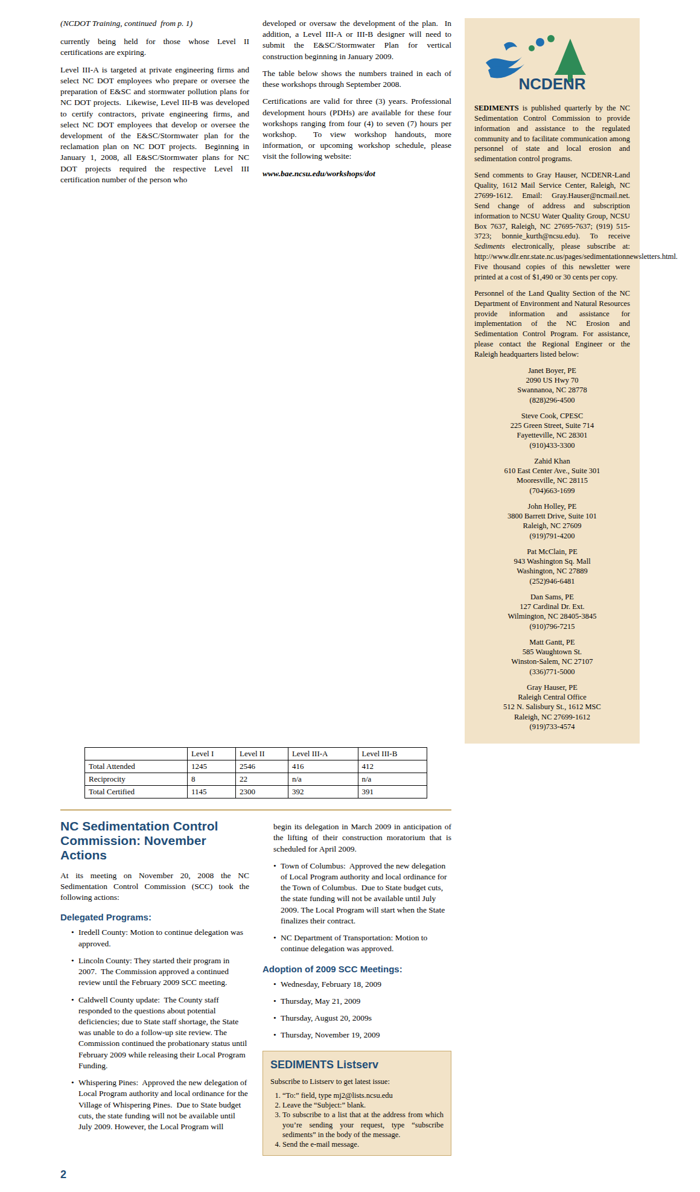(NCDOT Training, continued from p. 1)
currently being held for those whose Level II certifications are expiring.
Level III-A is targeted at private engineering firms and select NC DOT employees who prepare or oversee the preparation of E&SC and stormwater pollution plans for NC DOT projects. Likewise, Level III-B was developed to certify contractors, private engineering firms, and select NC DOT employees that develop or oversee the development of the E&SC/Stormwater plan for the reclamation plan on NC DOT projects. Beginning in January 1, 2008, all E&SC/Stormwater plans for NC DOT projects required the respective Level III certification number of the person who
developed or oversaw the development of the plan. In addition, a Level III-A or III-B designer will need to submit the E&SC/Stormwater Plan for vertical construction beginning in January 2009.
The table below shows the numbers trained in each of these workshops through September 2008.
Certifications are valid for three (3) years. Professional development hours (PDHs) are available for these four workshops ranging from four (4) to seven (7) hours per workshop. To view workshop handouts, more information, or upcoming workshop schedule, please visit the following website:
www.bae.ncsu.edu/workshops/dot
NCDENR
SEDIMENTS is published quarterly by the NC Sedimentation Control Commission to provide information and assistance to the regulated community and to facilitate communication among personnel of state and local erosion and sedimentation control programs.
Send comments to Gray Hauser, NCDENR-Land Quality, 1612 Mail Service Center, Raleigh, NC 27699-1612. Email: Gray.Hauser@ncmail.net. Send change of address and subscription information to NCSU Water Quality Group, NCSU Box 7637, Raleigh, NC 27695-7637; (919) 515-3723; bonnie_kurth@ncsu.edu). To receive Sediments electronically, please subscribe at: http://www.dlr.enr.state.nc.us/pages/sedimentationnewsletters.html. Five thousand copies of this newsletter were printed at a cost of $1,490 or 30 cents per copy.
Personnel of the Land Quality Section of the NC Department of Environment and Natural Resources provide information and assistance for implementation of the NC Erosion and Sedimentation Control Program. For assistance, please contact the Regional Engineer or the Raleigh headquarters listed below:
Janet Boyer, PE
2090 US Hwy 70
Swannanoa, NC 28778
(828)296-4500
Steve Cook, CPESC
225 Green Street, Suite 714
Fayetteville, NC 28301
(910)433-3300
Zahid Khan
610 East Center Ave., Suite 301
Mooresville, NC 28115
(704)663-1699
John Holley, PE
3800 Barrett Drive, Suite 101
Raleigh, NC 27609
(919)791-4200
Pat McClain, PE
943 Washington Sq. Mall
Washington, NC 27889
(252)946-6481
Dan Sams, PE
127 Cardinal Dr. Ext.
Wilmington, NC 28405-3845
(910)796-7215
Matt Gantt, PE
585 Waughtown St.
Winston-Salem, NC 27107
(336)771-5000
Gray Hauser, PE
Raleigh Central Office
512 N. Salisbury St., 1612 MSC
Raleigh, NC 27699-1612
(919)733-4574
| | Level I | Level II | Level III-A | Level III-B |
| Total Attended | 1245 | 2546 | 416 | 412 |
| Reciprocity | 8 | 22 | n/a | n/a |
| Total Certified | 1145 | 2300 | 392 | 391 |
NC Sedimentation Control Commission: November Actions
At its meeting on November 20, 2008 the NC Sedimentation Control Commission (SCC) took the following actions:
Delegated Programs:
Iredell County: Motion to continue delegation was approved.
Lincoln County: They started their program in 2007. The Commission approved a continued review until the February 2009 SCC meeting.
Caldwell County update: The County staff responded to the questions about potential deficiencies; due to State staff shortage, the State was unable to do a follow-up site review. The Commission continued the probationary status until February 2009 while releasing their Local Program Funding.
Whispering Pines: Approved the new delegation of Local Program authority and local ordinance for the Village of Whispering Pines. Due to State budget cuts, the state funding will not be available until July 2009. However, the Local Program will
begin its delegation in March 2009 in anticipation of the lifting of their construction moratorium that is scheduled for April 2009.
Town of Columbus: Approved the new delegation of Local Program authority and local ordinance for the Town of Columbus. Due to State budget cuts, the state funding will not be available until July 2009. The Local Program will start when the State finalizes their contract.
NC Department of Transportation: Motion to continue delegation was approved.
Adoption of 2009 SCC Meetings:
Wednesday, February 18, 2009
Thursday, May 21, 2009
Thursday, August 20, 2009s
Thursday, November 19, 2009
SEDIMENTS Listserv
Subscribe to Listserv to get latest issue:
“To:” field, type mj2@lists.ncsu.edu
Leave the “Subject:” blank.
To subscribe to a list that at the address from which you’re sending your request, type “subscribe sediments” in the body of the message.
Send the e-mail message.
2